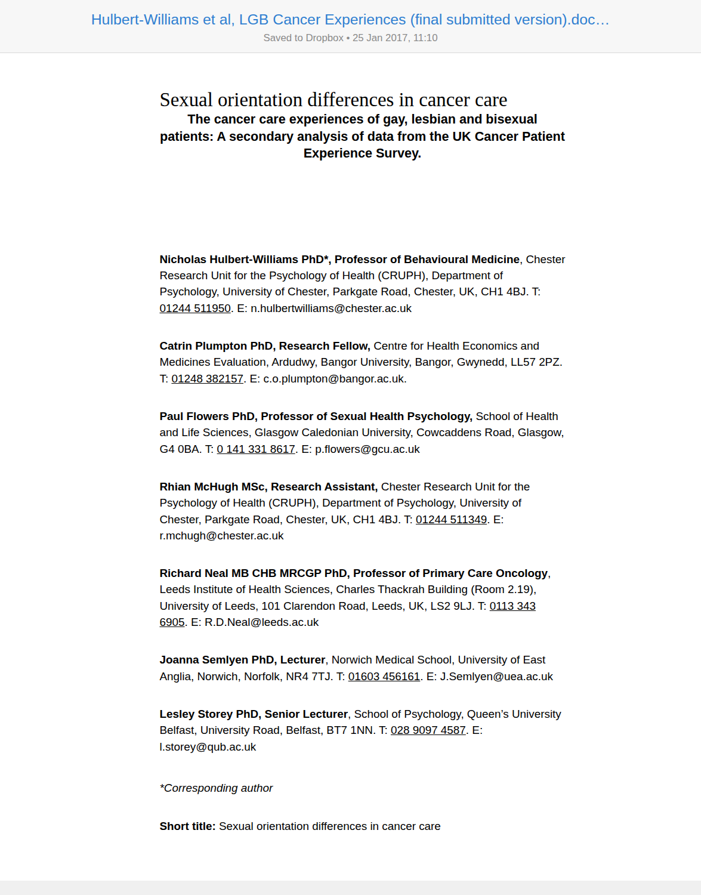Hulbert-Williams et al, LGB Cancer Experiences (final submitted version).doc…
Saved to Dropbox • 25 Jan 2017, 11:10
Sexual orientation differences in cancer care
The cancer care experiences of gay, lesbian and bisexual patients: A secondary analysis of data from the UK Cancer Patient Experience Survey.
Nicholas Hulbert-Williams PhD*, Professor of Behavioural Medicine, Chester Research Unit for the Psychology of Health (CRUPH), Department of Psychology, University of Chester, Parkgate Road, Chester, UK, CH1 4BJ. T: 01244 511950. E: n.hulbertwilliams@chester.ac.uk
Catrin Plumpton PhD, Research Fellow, Centre for Health Economics and Medicines Evaluation, Ardudwy, Bangor University, Bangor, Gwynedd, LL57 2PZ. T: 01248 382157. E: c.o.plumpton@bangor.ac.uk.
Paul Flowers PhD, Professor of Sexual Health Psychology, School of Health and Life Sciences, Glasgow Caledonian University, Cowcaddens Road, Glasgow, G4 0BA. T: 0 141 331 8617. E: p.flowers@gcu.ac.uk
Rhian McHugh MSc, Research Assistant, Chester Research Unit for the Psychology of Health (CRUPH), Department of Psychology, University of Chester, Parkgate Road, Chester, UK, CH1 4BJ. T: 01244 511349. E: r.mchugh@chester.ac.uk
Richard Neal MB CHB MRCGP PhD, Professor of Primary Care Oncology, Leeds Institute of Health Sciences, Charles Thackrah Building (Room 2.19), University of Leeds, 101 Clarendon Road, Leeds, UK, LS2 9LJ. T: 0113 343 6905. E: R.D.Neal@leeds.ac.uk
Joanna Semlyen PhD, Lecturer, Norwich Medical School, University of East Anglia, Norwich, Norfolk, NR4 7TJ. T: 01603 456161. E: J.Semlyen@uea.ac.uk
Lesley Storey PhD, Senior Lecturer, School of Psychology, Queen’s University Belfast, University Road, Belfast, BT7 1NN. T: 028 9097 4587. E: l.storey@qub.ac.uk
*Corresponding author
Short title: Sexual orientation differences in cancer care